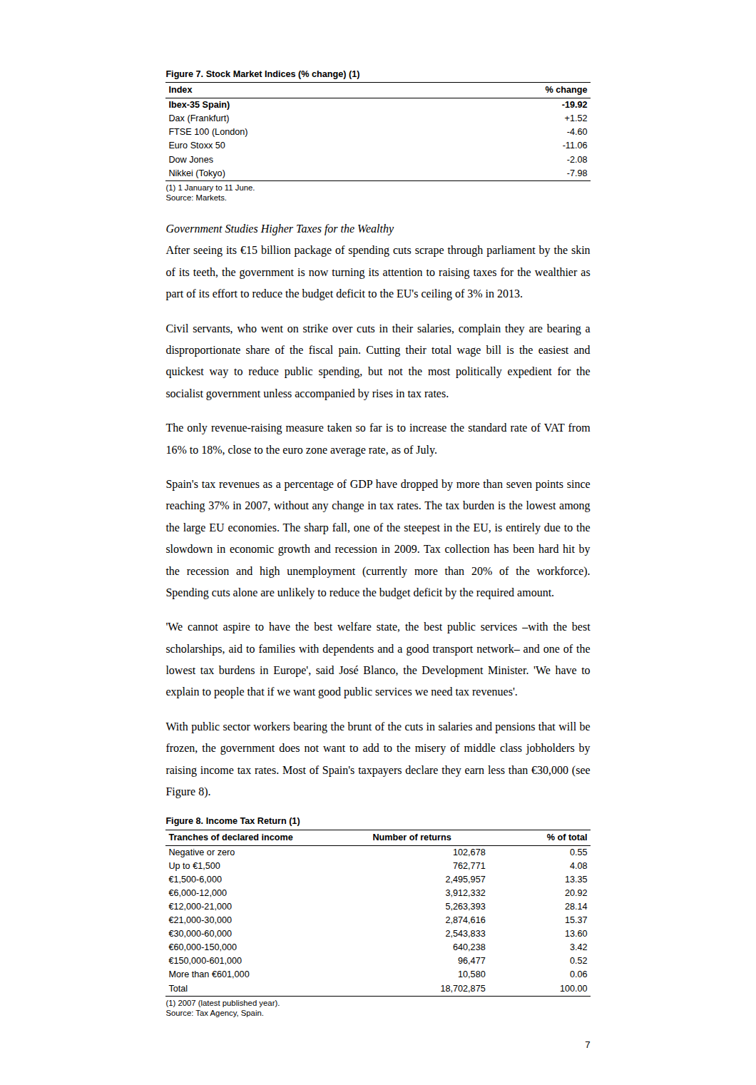Figure 7. Stock Market Indices (% change) (1)
| Index | % change |
| --- | --- |
| Ibex-35 Spain) | -19.92 |
| Dax (Frankfurt) | +1.52 |
| FTSE 100 (London) | -4.60 |
| Euro Stoxx 50 | -11.06 |
| Dow Jones | -2.08 |
| Nikkei (Tokyo) | -7.98 |
(1) 1 January to 11 June.
Source: Markets.
Government Studies Higher Taxes for the Wealthy
After seeing its €15 billion package of spending cuts scrape through parliament by the skin of its teeth, the government is now turning its attention to raising taxes for the wealthier as part of its effort to reduce the budget deficit to the EU's ceiling of 3% in 2013.
Civil servants, who went on strike over cuts in their salaries, complain they are bearing a disproportionate share of the fiscal pain. Cutting their total wage bill is the easiest and quickest way to reduce public spending, but not the most politically expedient for the socialist government unless accompanied by rises in tax rates.
The only revenue-raising measure taken so far is to increase the standard rate of VAT from 16% to 18%, close to the euro zone average rate, as of July.
Spain's tax revenues as a percentage of GDP have dropped by more than seven points since reaching 37% in 2007, without any change in tax rates. The tax burden is the lowest among the large EU economies. The sharp fall, one of the steepest in the EU, is entirely due to the slowdown in economic growth and recession in 2009. Tax collection has been hard hit by the recession and high unemployment (currently more than 20% of the workforce). Spending cuts alone are unlikely to reduce the budget deficit by the required amount.
'We cannot aspire to have the best welfare state, the best public services –with the best scholarships, aid to families with dependents and a good transport network– and one of the lowest tax burdens in Europe', said José Blanco, the Development Minister. 'We have to explain to people that if we want good public services we need tax revenues'.
With public sector workers bearing the brunt of the cuts in salaries and pensions that will be frozen, the government does not want to add to the misery of middle class jobholders by raising income tax rates. Most of Spain's taxpayers declare they earn less than €30,000 (see Figure 8).
Figure 8. Income Tax Return (1)
| Tranches of declared income | Number of returns | % of total |
| --- | --- | --- |
| Negative or zero | 102,678 | 0.55 |
| Up to €1,500 | 762,771 | 4.08 |
| €1,500-6,000 | 2,495,957 | 13.35 |
| €6,000-12,000 | 3,912,332 | 20.92 |
| €12,000-21,000 | 5,263,393 | 28.14 |
| €21,000-30,000 | 2,874,616 | 15.37 |
| €30,000-60,000 | 2,543,833 | 13.60 |
| €60,000-150,000 | 640,238 | 3.42 |
| €150,000-601,000 | 96,477 | 0.52 |
| More than €601,000 | 10,580 | 0.06 |
| Total | 18,702,875 | 100.00 |
(1) 2007 (latest published year).
Source: Tax Agency, Spain.
7